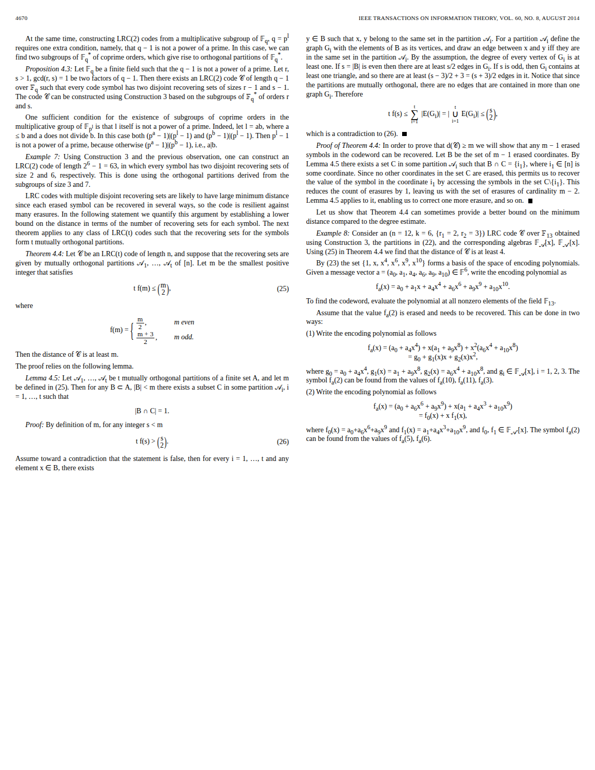4670 IEEE TRANSACTIONS ON INFORMATION THEORY, VOL. 60, NO. 8, AUGUST 2014
At the same time, constructing LRC(2) codes from a multiplicative subgroup of 𝔽q, q = pl requires one extra condition, namely, that q − 1 is not a power of a prime. In this case, we can find two subgroups of 𝔽q* of coprime orders, which give rise to orthogonal partitions of 𝔽q*.
Proposition 4.3: Let 𝔽q be a finite field such that the q − 1 is not a power of a prime. Let r, s > 1, gcd(r, s) = 1 be two factors of q − 1. Then there exists an LRC(2) code 𝒞 of length q − 1 over 𝔽q such that every code symbol has two disjoint recovering sets of sizes r − 1 and s − 1. The code 𝒞 can be constructed using Construction 3 based on the subgroups of 𝔽q* of orders r and s.
One sufficient condition for the existence of subgroups of coprime orders in the multiplicative group of 𝔽pl is that l itself is not a power of a prime. Indeed, let l = ab, where a ≤ b and a does not divide b. In this case both (pa − 1)|(pl − 1) and (pb − 1)|(pl − 1). Then pl − 1 is not a power of a prime, because otherwise (pa − 1)|(pb − 1), i.e., a|b.
Example 7: Using Construction 3 and the previous observation, one can construct an LRC(2) code of length 26 − 1 = 63, in which every symbol has two disjoint recovering sets of size 2 and 6, respectively. This is done using the orthogonal partitions derived from the subgroups of size 3 and 7.
LRC codes with multiple disjoint recovering sets are likely to have large minimum distance since each erased symbol can be recovered in several ways, so the code is resilient against many erasures. In the following statement we quantify this argument by establishing a lower bound on the distance in terms of the number of recovering sets for each symbol. The next theorem applies to any class of LRC(t) codes such that the recovering sets for the symbols form t mutually orthogonal partitions.
Theorem 4.4: Let 𝒞 be an LRC(t) code of length n, and suppose that the recovering sets are given by mutually orthogonal partitions 𝒜1, …, 𝒜t of [n]. Let m be the smallest positive integer that satisfies
t f(m) ≤ m 2, (25)
where
f(m) = m 2, m even m + 32, m odd.
Then the distance of 𝒞 is at least m.
The proof relies on the following lemma.
Lemma 4.5: Let 𝒜1, …, 𝒜t be t mutually orthogonal partitions of a finite set A, and let m be defined in (25). Then for any B ⊂ A, |B| < m there exists a subset C in some partition 𝒜i, i = 1, …, t such that
|B ∩ C| = 1.
Proof: By definition of m, for any integer s < m
t f(s) > s 2. (26)
Assume toward a contradiction that the statement is false, then for every i = 1, …, t and any element x ∈ B, there exists
y ∈ B such that x, y belong to the same set in the partition 𝒜i. For a partition 𝒜i define the graph Gi with the elements of B as its vertices, and draw an edge between x and y iff they are in the same set in the partition 𝒜i. By the assumption, the degree of every vertex of Gi is at least one. If s = |B| is even then there are at least s/2 edges in Gi. If s is odd, then Gi contains at least one triangle, and so there are at least (s − 3)/2 + 3 = (s + 3)/2 edges in it. Notice that since the partitions are mutually orthogonal, there are no edges that are contained in more than one graph Gi. Therefore
t f(s) ≤ t∑i=1 |E(Gi)| = | t∪i=1 E(Gi)| ≤ s 2,
which is a contradiction to (26).
Proof of Theorem 4.4: In order to prove that d(𝒞) ≥ m we will show that any m − 1 erased symbols in the codeword can be recovered. Let B be the set of m − 1 erased coordinates. By Lemma 4.5 there exists a set C in some partition 𝒜i such that B ∩ C = {i1}, where i1 ∈ [n] is some coordinate. Since no other coordinates in the set C are erased, this permits us to recover the value of the symbol in the coordinate i1 by accessing the symbols in the set C\{i1}. This reduces the count of erasures by 1, leaving us with the set of erasures of cardinality m − 2. Lemma 4.5 applies to it, enabling us to correct one more erasure, and so on.
Let us show that Theorem 4.4 can sometimes provide a better bound on the minimum distance compared to the degree estimate.
Example 8: Consider an (n = 12, k = 6, {r1 = 2, r2 = 3}) LRC code 𝒞 over 𝔽13 obtained using Construction 3, the partitions in (22), and the corresponding algebras 𝔽𝒜[x], 𝔽𝒜′[x]. Using (25) in Theorem 4.4 we find that the distance of 𝒞 is at least 4.
By (23) the set {1, x, x4, x6, x9, x10} forms a basis of the space of encoding polynomials. Given a message vector a = (a0, a1, a4, a6, a9, a10) ∈ 𝔽6, write the encoding polynomial as
fa(x) = a0 + a1x + a4x4 + a6x6 + a9x9 + a10x10.
To find the codeword, evaluate the polynomial at all nonzero elements of the field 𝔽13.
Assume that the value fa(2) is erased and needs to be recovered. This can be done in two ways:
(1) Write the encoding polynomial as follows
fa(x) = (a0 + a4x4) + x(a1 + a9x8) + x2(a6x4 + a10x8)
= g0 + g1(x)x + g2(x)x2,
where g0 = a0 + a4x4, g1(x) = a1 + a9x8, g2(x) = a6x4 + a10x8, and gi ∈ 𝔽𝒜[x], i = 1, 2, 3. The symbol fa(2) can be found from the values of fa(10), fa(11), fa(3).
(2) Write the encoding polynomial as follows
fa(x) = (a0 + a6x6 + a9x9) + x(a1 + a4x3 + a10x9)
= f0(x) + x f1(x),
where f0(x) = a0+a6x6+a9x9 and f1(x) = a1+a4x3+a10x9, and f0, f1 ∈ 𝔽𝒜′[x]. The symbol fa(2) can be found from the values of fa(5), fa(6).